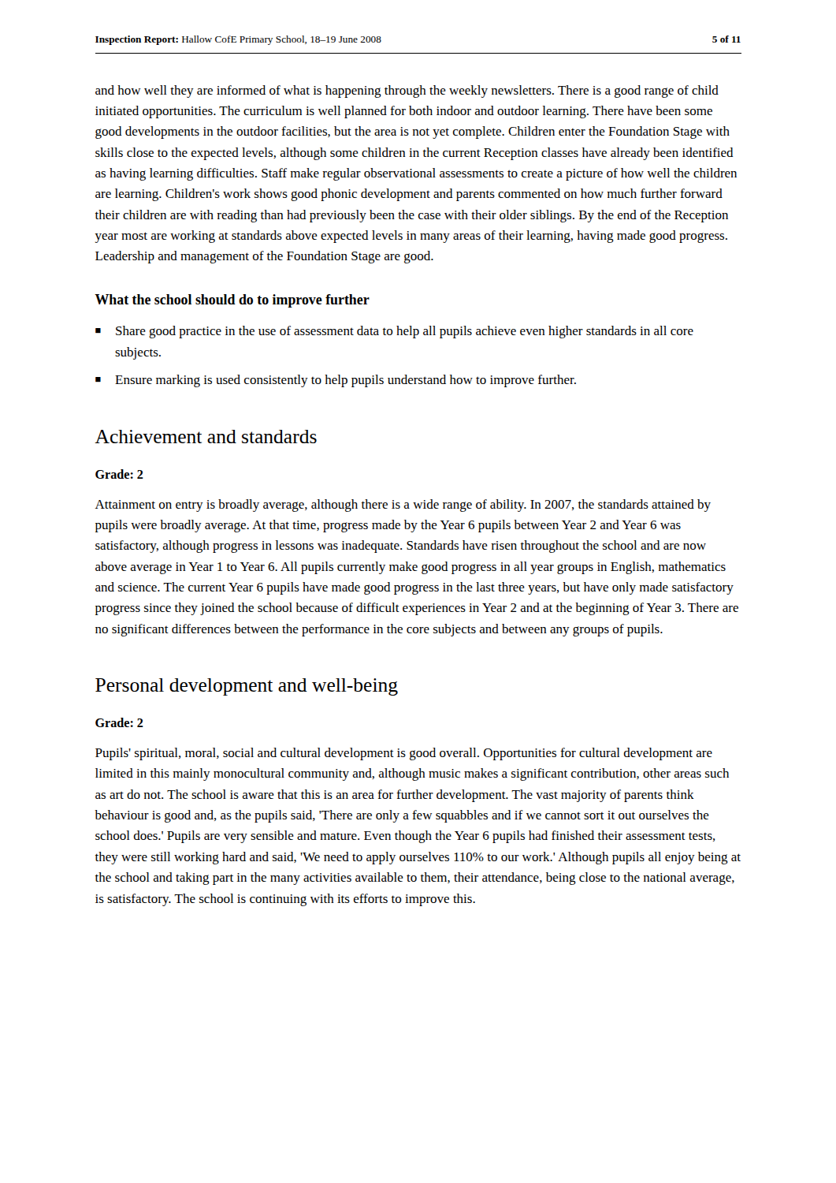Inspection Report: Hallow CofE Primary School, 18–19 June 2008 5 of 11
and how well they are informed of what is happening through the weekly newsletters. There is a good range of child initiated opportunities. The curriculum is well planned for both indoor and outdoor learning. There have been some good developments in the outdoor facilities, but the area is not yet complete. Children enter the Foundation Stage with skills close to the expected levels, although some children in the current Reception classes have already been identified as having learning difficulties. Staff make regular observational assessments to create a picture of how well the children are learning. Children's work shows good phonic development and parents commented on how much further forward their children are with reading than had previously been the case with their older siblings. By the end of the Reception year most are working at standards above expected levels in many areas of their learning, having made good progress. Leadership and management of the Foundation Stage are good.
What the school should do to improve further
Share good practice in the use of assessment data to help all pupils achieve even higher standards in all core subjects.
Ensure marking is used consistently to help pupils understand how to improve further.
Achievement and standards
Grade: 2
Attainment on entry is broadly average, although there is a wide range of ability. In 2007, the standards attained by pupils were broadly average. At that time, progress made by the Year 6 pupils between Year 2 and Year 6 was satisfactory, although progress in lessons was inadequate. Standards have risen throughout the school and are now above average in Year 1 to Year 6. All pupils currently make good progress in all year groups in English, mathematics and science. The current Year 6 pupils have made good progress in the last three years, but have only made satisfactory progress since they joined the school because of difficult experiences in Year 2 and at the beginning of Year 3. There are no significant differences between the performance in the core subjects and between any groups of pupils.
Personal development and well-being
Grade: 2
Pupils' spiritual, moral, social and cultural development is good overall. Opportunities for cultural development are limited in this mainly monocultural community and, although music makes a significant contribution, other areas such as art do not. The school is aware that this is an area for further development. The vast majority of parents think behaviour is good and, as the pupils said, 'There are only a few squabbles and if we cannot sort it out ourselves the school does.' Pupils are very sensible and mature. Even though the Year 6 pupils had finished their assessment tests, they were still working hard and said, 'We need to apply ourselves 110% to our work.' Although pupils all enjoy being at the school and taking part in the many activities available to them, their attendance, being close to the national average, is satisfactory. The school is continuing with its efforts to improve this.